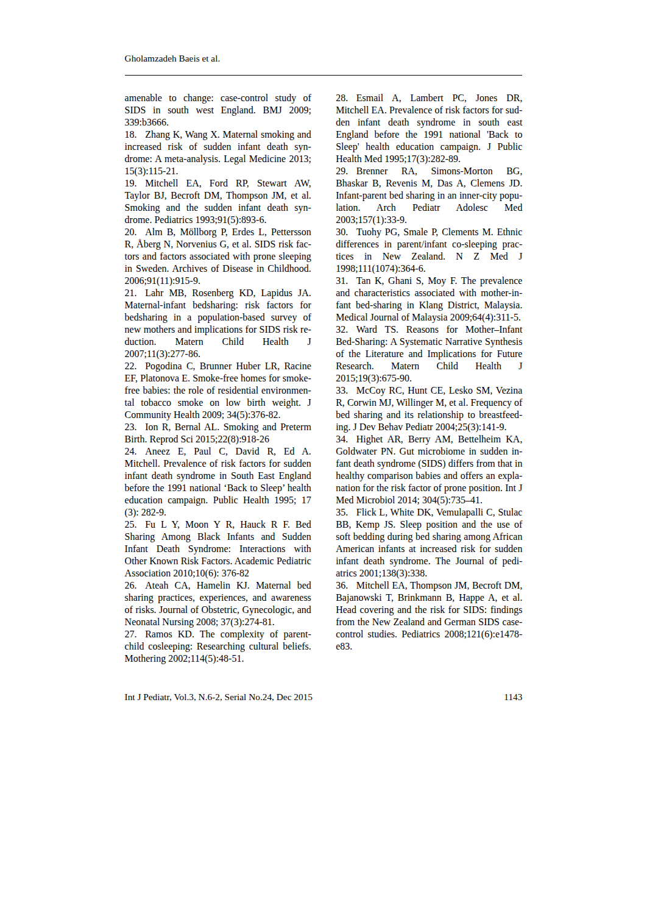Gholamzadeh Baeis et al.
amenable to change: case-control study of SIDS in south west England. BMJ 2009; 339:b3666.
18. Zhang K, Wang X. Maternal smoking and increased risk of sudden infant death syndrome: A meta-analysis. Legal Medicine 2013; 15(3):115-21.
19. Mitchell EA, Ford RP, Stewart AW, Taylor BJ, Becroft DM, Thompson JM, et al. Smoking and the sudden infant death syndrome. Pediatrics 1993;91(5):893-6.
20. Alm B, Möllborg P, Erdes L, Pettersson R, Åberg N, Norvenius G, et al. SIDS risk factors and factors associated with prone sleeping in Sweden. Archives of Disease in Childhood. 2006;91(11):915-9.
21. Lahr MB, Rosenberg KD, Lapidus JA. Maternal-infant bedsharing: risk factors for bedsharing in a population-based survey of new mothers and implications for SIDS risk reduction. Matern Child Health J 2007;11(3):277-86.
22. Pogodina C, Brunner Huber LR, Racine EF, Platonova E. Smoke-free homes for smoke-free babies: the role of residential environmental tobacco smoke on low birth weight. J Community Health 2009; 34(5):376-82.
23. Ion R, Bernal AL. Smoking and Preterm Birth. Reprod Sci 2015;22(8):918-26
24. Aneez E, Paul C, David R, Ed A. Mitchell. Prevalence of risk factors for sudden infant death syndrome in South East England before the 1991 national ‘Back to Sleep’ health education campaign. Public Health 1995; 17 (3): 282-9.
25. Fu L Y, Moon Y R, Hauck R F. Bed Sharing Among Black Infants and Sudden Infant Death Syndrome: Interactions with Other Known Risk Factors. Academic Pediatric Association 2010;10(6): 376-82
26. Ateah CA, Hamelin KJ. Maternal bed sharing practices, experiences, and awareness of risks. Journal of Obstetric, Gynecologic, and Neonatal Nursing 2008; 37(3):274-81.
27. Ramos KD. The complexity of parent-child cosleeping: Researching cultural beliefs. Mothering 2002;114(5):48-51.
28. Esmail A, Lambert PC, Jones DR, Mitchell EA. Prevalence of risk factors for sudden infant death syndrome in south east England before the 1991 national 'Back to Sleep' health education campaign. J Public Health Med 1995;17(3):282-89.
29. Brenner RA, Simons-Morton BG, Bhaskar B, Revenis M, Das A, Clemens JD. Infant-parent bed sharing in an inner-city population. Arch Pediatr Adolesc Med 2003;157(1):33-9.
30. Tuohy PG, Smale P, Clements M. Ethnic differences in parent/infant co-sleeping practices in New Zealand. N Z Med J 1998;111(1074):364-6.
31. Tan K, Ghani S, Moy F. The prevalence and characteristics associated with mother-infant bed-sharing in Klang District, Malaysia. Medical Journal of Malaysia 2009;64(4):311-5.
32. Ward TS. Reasons for Mother–Infant Bed-Sharing: A Systematic Narrative Synthesis of the Literature and Implications for Future Research. Matern Child Health J 2015;19(3):675-90.
33. McCoy RC, Hunt CE, Lesko SM, Vezina R, Corwin MJ, Willinger M, et al. Frequency of bed sharing and its relationship to breastfeeding. J Dev Behav Pediatr 2004;25(3):141-9.
34. Highet AR, Berry AM, Bettelheim KA, Goldwater PN. Gut microbiome in sudden infant death syndrome (SIDS) differs from that in healthy comparison babies and offers an explanation for the risk factor of prone position. Int J Med Microbiol 2014; 304(5):735–41.
35. Flick L, White DK, Vemulapalli C, Stulac BB, Kemp JS. Sleep position and the use of soft bedding during bed sharing among African American infants at increased risk for sudden infant death syndrome. The Journal of pediatrics 2001;138(3):338.
36. Mitchell EA, Thompson JM, Becroft DM, Bajanowski T, Brinkmann B, Happe A, et al. Head covering and the risk for SIDS: findings from the New Zealand and German SIDS case-control studies. Pediatrics 2008;121(6):e1478-e83.
Int J Pediatr, Vol.3, N.6-2, Serial No.24, Dec 2015 1143